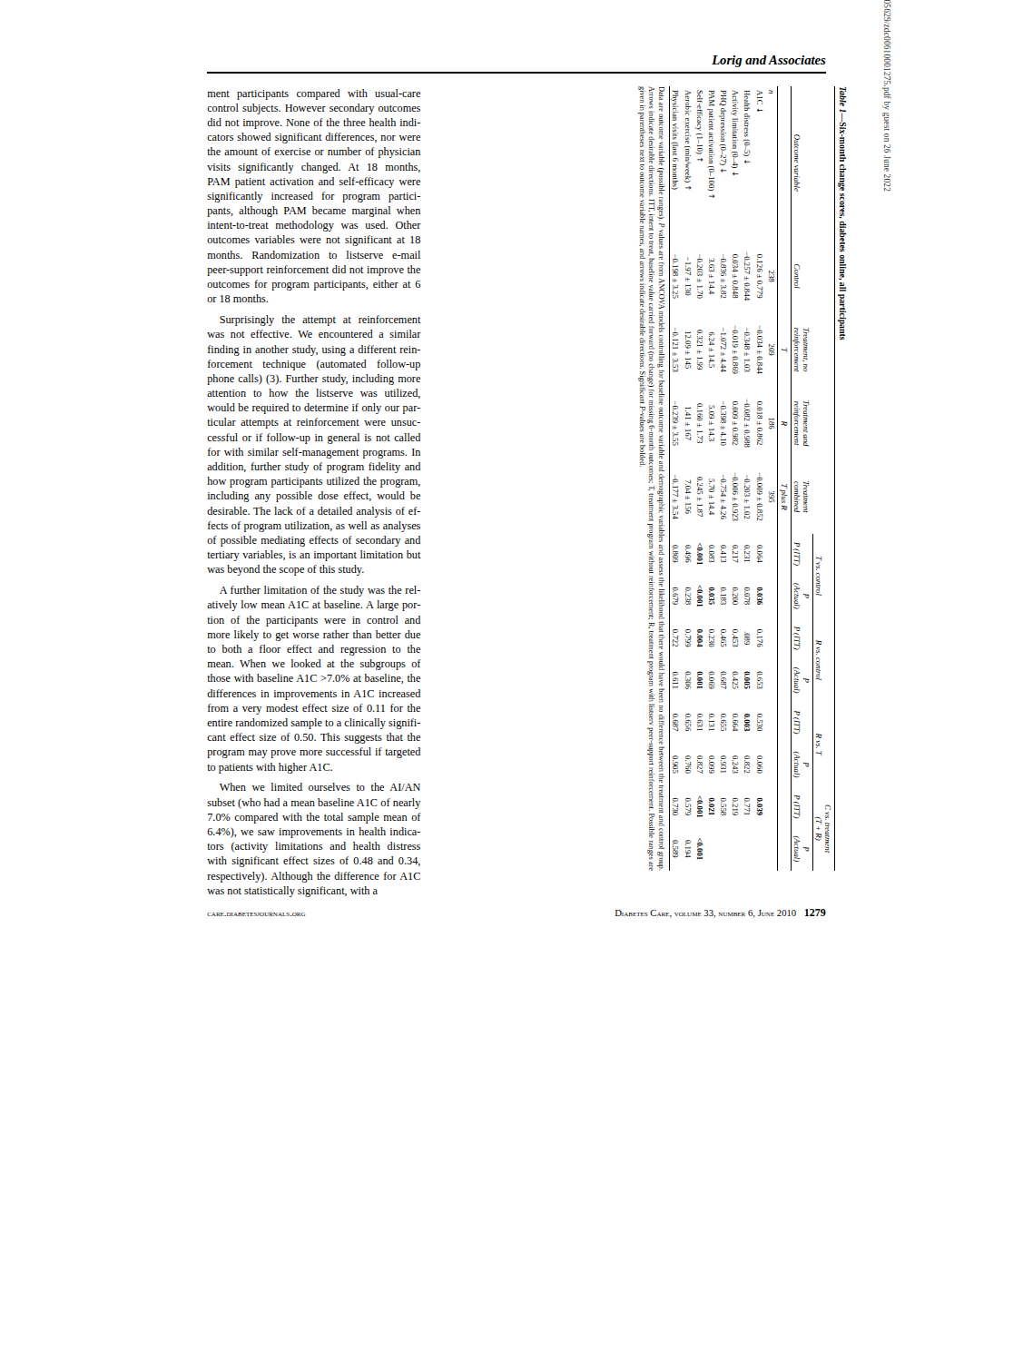Downloaded from http://diabetesjournals.org/care/article-pdf/33/6/1275/605629/zdc00610001275.pdf by guest on 26 June 2022
Lorig and Associates
ment participants compared with usual-care control subjects. However secondary outcomes did not improve. None of the three health indicators showed significant differences, nor were the amount of exercise or number of physician visits significantly changed. At 18 months, PAM patient activation and self-efficacy were significantly increased for program participants, although PAM became marginal when intent-to-treat methodology was used. Other outcomes variables were not significant at 18 months. Randomization to listserve e-mail peer-support reinforcement did not improve the outcomes for program participants, either at 6 or 18 months.
Surprisingly the attempt at reinforcement was not effective. We encountered a similar finding in another study, using a different reinforcement technique (automated follow-up phone calls) (3). Further study, including more attention to how the listserve was utilized, would be required to determine if only our particular attempts at reinforcement were unsuccessful or if follow-up in general is not called for with similar self-management programs. In addition, further study of program fidelity and how program participants utilized the program, including any possible dose effect, would be desirable. The lack of a detailed analysis of effects of program utilization, as well as analyses of possible mediating effects of secondary and tertiary variables, is an important limitation but was beyond the scope of this study.
A further limitation of the study was the relatively low mean A1C at baseline. A large portion of the participants were in control and more likely to get worse rather than better due to both a floor effect and regression to the mean. When we looked at the subgroups of those with baseline A1C >7.0% at baseline, the differences in improvements in A1C increased from a very modest effect size of 0.11 for the entire randomized sample to a clinically significant effect size of 0.50. This suggests that the program may prove more successful if targeted to patients with higher A1C.
When we limited ourselves to the AI/AN subset (who had a mean baseline A1C of nearly 7.0% compared with the total sample mean of 6.4%), we saw improvements in health indicators (activity limitations and health distress with significant effect sizes of 0.48 and 0.34, respectively). Although the difference for A1C was not statistically significant, with a
Table 1— Six-month change scores, diabetes online, all participants
| Outcome variable | Control | Treatment, no reinforcement | Treatment and reinforcement | Treatment combined | T vs. control | R vs. control | R vs. T | C vs. treatment (T + R) |
| --- | --- | --- | --- | --- | --- | --- | --- | --- |
| P (ITT) | P (Actual) | P (ITT) | P (Actual) | P (ITT) | P (Actual) | P (ITT) | P (Actual) |
| | | T | R | T plus R | |
| n | 238 | 209 | 186 | 395 | | | | | | | | |
| A1C ↓ | 0.126 ± 0.779 | −0.034 ± 0.844 | 0.018 ± 0.862 | −0.009 ± 0.852 | 0.064 | 0.036 | 0.176 | 0.653 | 0.530 | 0.060 | 0.039 | |
| Health distress (0–5) ↓ | −0.257 ± 0.844 | −0.348 ± 1.03 | −0.082 ± 0.988 | −0.203 ± 1.02 | 0.231 | 0.078 | .089 | 0.005 | 0.003 | 0.822 | 0.771 | |
| Activity limitation (0–4) ↓ | 0.034 ± 0.848 | −0.019 ± 0.869 | 0.009 ± 0.982 | −0.006 ± 0.923 | 0.217 | 0.200 | 0.453 | 0.425 | 0.664 | 0.243 | 0.219 | |
| PHQ depression (0–27) ↓ | −0.836 ± 3.82 | −1.072 ± 4.44 | −0.398 ± 4.10 | −0.754 ± 4.26 | 0.413 | 0.183 | 0.465 | 0.687 | 0.655 | 0.931 | 0.558 | |
| PAM patient activation (0–100) ↑ | 3.63 ± 14.4 | 6.24 ± 14.5 | 5.09 ± 14.3 | 5.70 ± 14.4 | 0.083 | 0.035 | 0.230 | 0.069 | 0.131 | 0.099 | 0.021 | |
| Self-efficacy (1–10) ↑ | −0.203 ± 1.70 | 0.321 ± 1.99 | 0.160 ± 1.73 | 0.245 ± 1.87 | <0.001 | <0.001 | 0.004 | 0.001 | 0.631 | 0.827 | <0.001 | <0.001 |
| Aerobic exercise (min/week) ↑ | −1.97 ± 130 | 12.09 ± 145 | 1.41 ± 167 | 7.04 ± 156 | 0.496 | 0.238 | 0.799 | 0.306 | 0.656 | 0.760 | 0.579 | 0.194 |
| Physician visits (last 6 months) | −0.198 ± 3.25 | −0.121 ± 3.53 | −0.239 ± 3.55 | −0.177 ± 3.54 | 0.809 | 0.679 | 0.722 | 0.611 | 0.687 | 0.905 | 0.730 | 0.589 |
Data are outcome variable (possible ranges). P values are from ANCOVA models controlling for baseline outcome variable and demographic variables and assess the likelihood that there would have been no difference between the treatment and control group. Arrows indicate desirable directions. ITT, intent to treat, baseline value carried forward (no change) for missing 6-month outcomes; T, treatment program without reinforcement; R, treatment program with listserv peer-support reinforcement. Possible ranges are given in parentheses next to outcome variable names, and arrows indicate desirable directions. Significant P-values are bolded.
care.diabetesjournals.org
Diabetes Care, volume 33, number 6, June 2010 1279